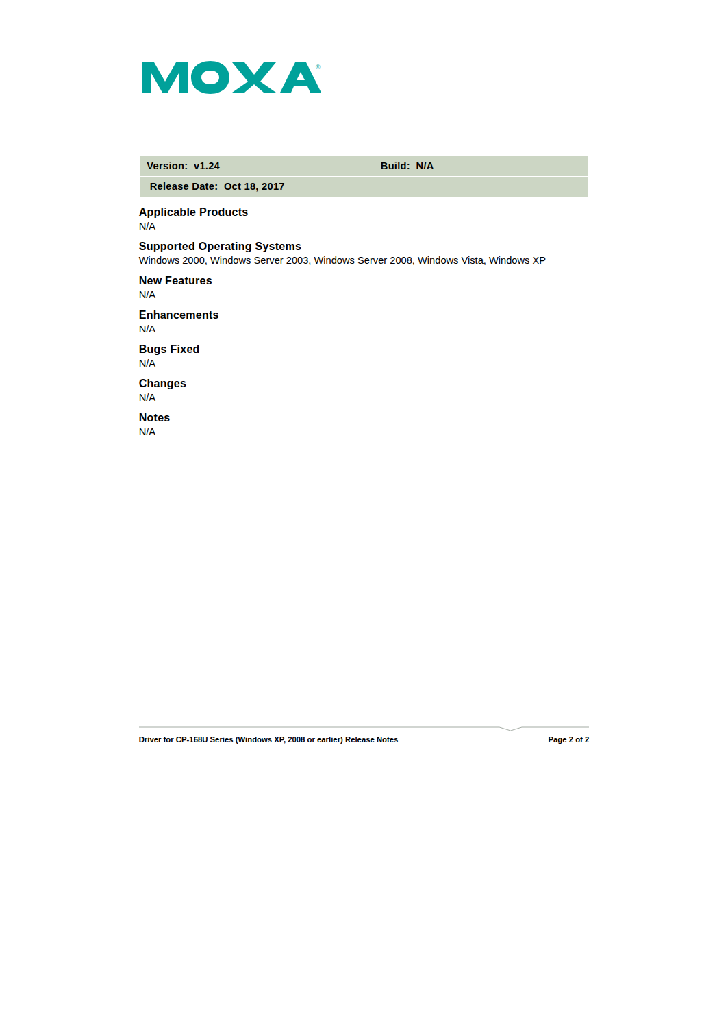®
| Version: v1.24 | Build: N/A |
| Release Date: Oct 18, 2017 |
Applicable Products
N/A
Supported Operating Systems
Windows 2000, Windows Server 2003, Windows Server 2008, Windows Vista, Windows XP
New Features
N/A
Enhancements
N/A
Bugs Fixed
N/A
Changes
N/A
Notes
N/A
Driver for CP-168U Series (Windows XP, 2008 or earlier) Release Notes Page 2 of 2